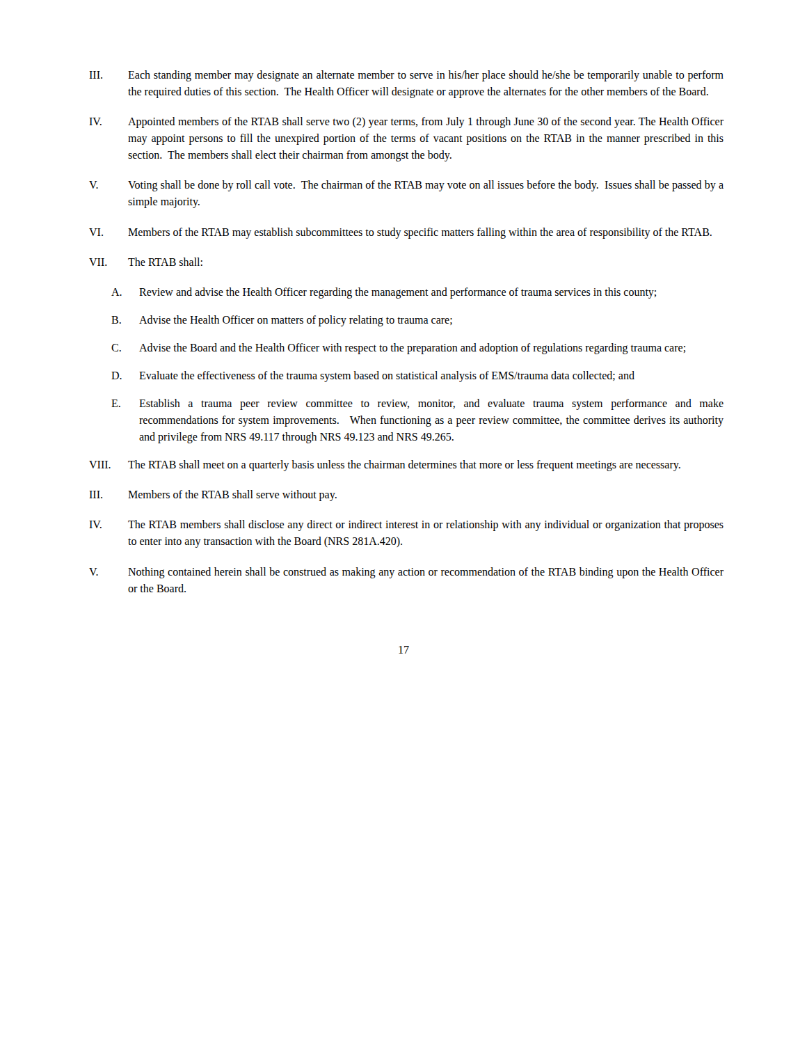III.
Each standing member may designate an alternate member to serve in his/her place should he/she be temporarily unable to perform the required duties of this section. The Health Officer will designate or approve the alternates for the other members of the Board.
IV.
Appointed members of the RTAB shall serve two (2) year terms, from July 1 through June 30 of the second year. The Health Officer may appoint persons to fill the unexpired portion of the terms of vacant positions on the RTAB in the manner prescribed in this section. The members shall elect their chairman from amongst the body.
V.
Voting shall be done by roll call vote. The chairman of the RTAB may vote on all issues before the body. Issues shall be passed by a simple majority.
VI.
Members of the RTAB may establish subcommittees to study specific matters falling within the area of responsibility of the RTAB.
VII.
The RTAB shall:
A.
Review and advise the Health Officer regarding the management and performance of trauma services in this county;
B.
Advise the Health Officer on matters of policy relating to trauma care;
C.
Advise the Board and the Health Officer with respect to the preparation and adoption of regulations regarding trauma care;
D.
Evaluate the effectiveness of the trauma system based on statistical analysis of EMS/trauma data collected; and
E.
Establish a trauma peer review committee to review, monitor, and evaluate trauma system performance and make recommendations for system improvements. When functioning as a peer review committee, the committee derives its authority and privilege from NRS 49.117 through NRS 49.123 and NRS 49.265.
VIII.
The RTAB shall meet on a quarterly basis unless the chairman determines that more or less frequent meetings are necessary.
III.
Members of the RTAB shall serve without pay.
IV.
The RTAB members shall disclose any direct or indirect interest in or relationship with any individual or organization that proposes to enter into any transaction with the Board (NRS 281A.420).
V.
Nothing contained herein shall be construed as making any action or recommendation of the RTAB binding upon the Health Officer or the Board.
17